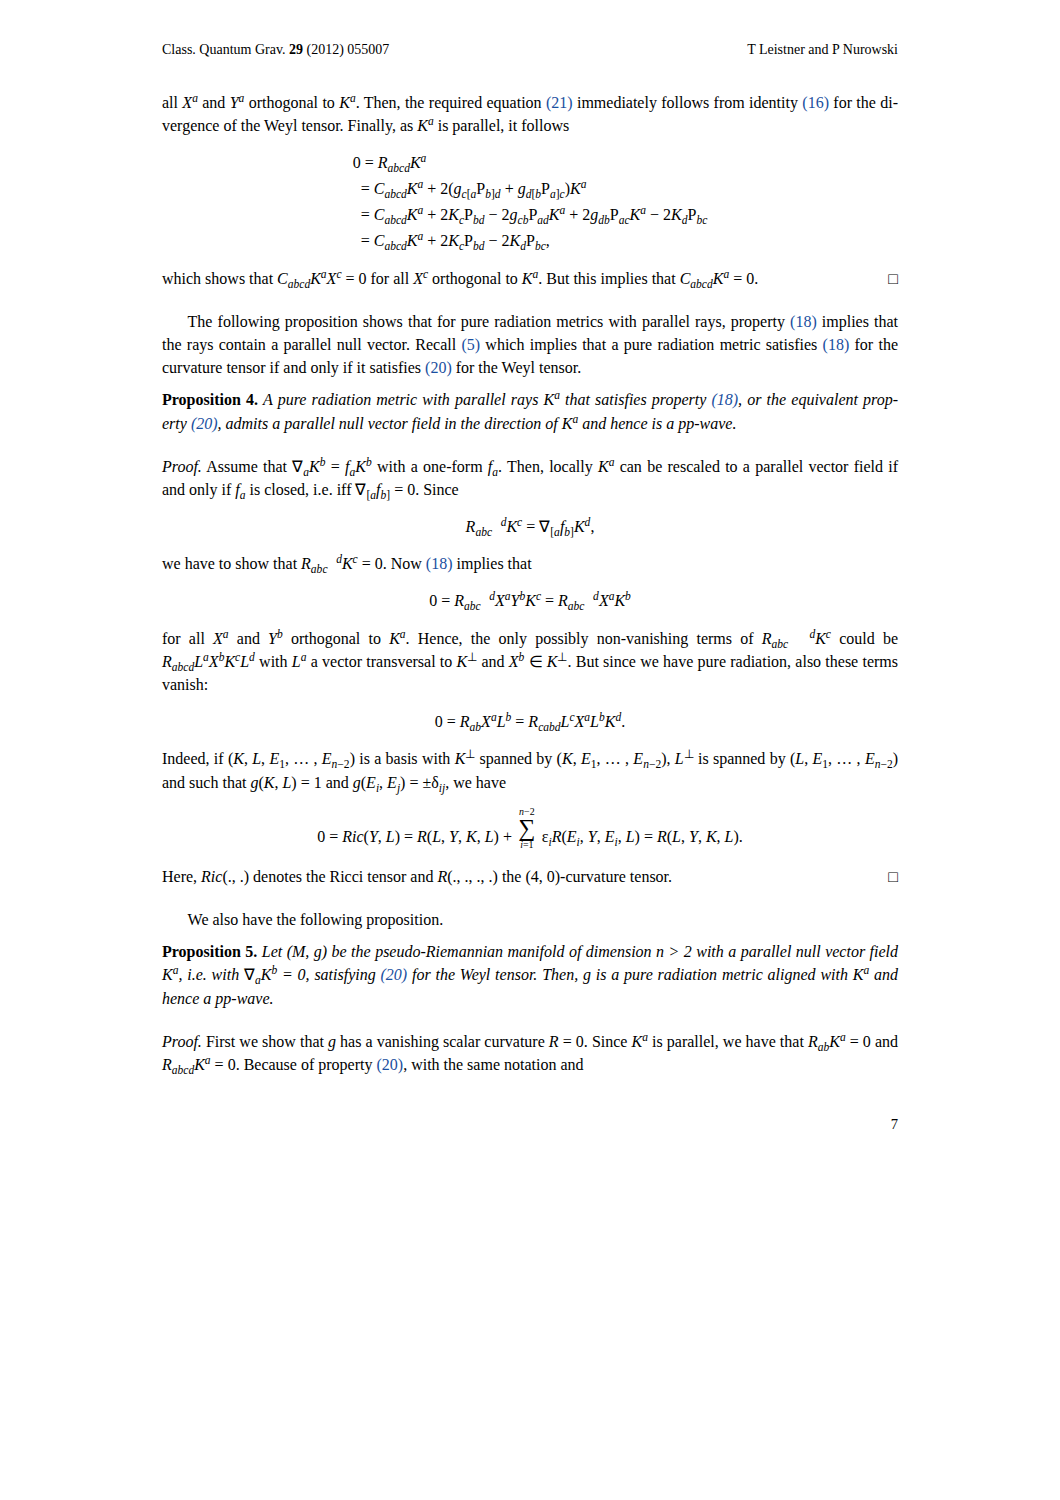Class. Quantum Grav. 29 (2012) 055007 T Leistner and P Nurowski
all Xa and Ya orthogonal to Ka. Then, the required equation (21) immediately follows from identity (16) for the divergence of the Weyl tensor. Finally, as Ka is parallel, it follows
0 = RabcdKa
= CabcdKa + 2(gc[a Pb]d + gd[b Pa]c)Ka
= CabcdKa + 2Kc Pbd − 2gcb PadKa + 2gdb PacKa − 2Kd Pbc
= CabcdKa + 2Kc Pbd − 2Kd Pbc,
which shows that CabcdKaXc = 0 for all Xc orthogonal to Ka. But this implies that CabcdKa = 0. □
The following proposition shows that for pure radiation metrics with parallel rays, property (18) implies that the rays contain a parallel null vector. Recall (5) which implies that a pure radiation metric satisfies (18) for the curvature tensor if and only if it satisfies (20) for the Weyl tensor.
Proposition 4. A pure radiation metric with parallel rays Ka that satisfies property (18), or the equivalent property (20), admits a parallel null vector field in the direction of Ka and hence is a pp-wave.
Proof. Assume that ∇aKb = faKb with a one-form fa. Then, locally Ka can be rescaled to a parallel vector field if and only if fa is closed, i.e. iff ∇[afb] = 0. Since
Rabc dKc = ∇[afb]Kd,
we have to show that Rabc dKc = 0. Now (18) implies that
0 = Rabc dXaYbKc = Rabc dXaKb
for all Xa and Yb orthogonal to Ka. Hence, the only possibly non-vanishing terms of Rabc dKc could be RabcdLaXbKcLd with La a vector transversal to K⊥ and Xb ∈ K⊥. But since we have pure radiation, also these terms vanish:
0 = RabXaLb = RcabdLcXaLbKd.
Indeed, if (K, L, E1, … , En−2) is a basis with K⊥ spanned by (K, E1, … , En−2), L⊥ is spanned by (L, E1, … , En−2) and such that g(K, L) = 1 and g(Ei, Ej) = ±δij, we have
0 = Ric(Y, L) = R(L, Y, K, L) + n−2∑i=1 εiR(Ei, Y, Ei, L) = R(L, Y, K, L).
Here, Ric(., .) denotes the Ricci tensor and R(., ., ., .) the (4, 0)-curvature tensor. □
We also have the following proposition.
Proposition 5. Let (M, g) be the pseudo-Riemannian manifold of dimension n > 2 with a parallel null vector field Ka, i.e. with ∇aKb = 0, satisfying (20) for the Weyl tensor. Then, g is a pure radiation metric aligned with Ka and hence a pp-wave.
Proof. First we show that g has a vanishing scalar curvature R = 0. Since Ka is parallel, we have that RabKa = 0 and RabcdKa = 0. Because of property (20), with the same notation and
7